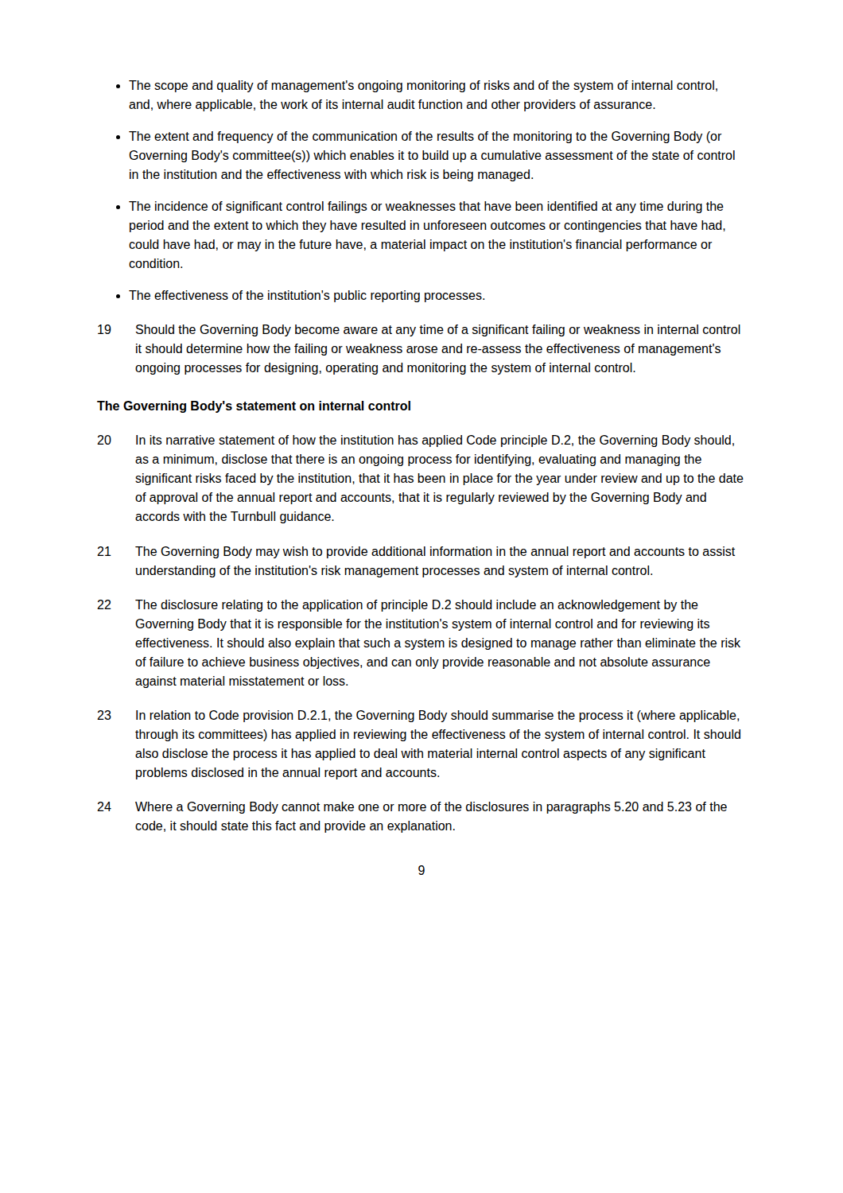The scope and quality of management's ongoing monitoring of risks and of the system of internal control, and, where applicable, the work of its internal audit function and other providers of assurance.
The extent and frequency of the communication of the results of the monitoring to the Governing Body (or Governing Body's committee(s)) which enables it to build up a cumulative assessment of the state of control in the institution and the effectiveness with which risk is being managed.
The incidence of significant control failings or weaknesses that have been identified at any time during the period and the extent to which they have resulted in unforeseen outcomes or contingencies that have had, could have had, or may in the future have, a material impact on the institution's financial performance or condition.
The effectiveness of the institution's public reporting processes.
19
Should the Governing Body become aware at any time of a significant failing or weakness in internal control it should determine how the failing or weakness arose and re-assess the effectiveness of management's ongoing processes for designing, operating and monitoring the system of internal control.
The Governing Body's statement on internal control
20
In its narrative statement of how the institution has applied Code principle D.2, the Governing Body should, as a minimum, disclose that there is an ongoing process for identifying, evaluating and managing the significant risks faced by the institution, that it has been in place for the year under review and up to the date of approval of the annual report and accounts, that it is regularly reviewed by the Governing Body and accords with the Turnbull guidance.
21
The Governing Body may wish to provide additional information in the annual report and accounts to assist understanding of the institution's risk management processes and system of internal control.
22
The disclosure relating to the application of principle D.2 should include an acknowledgement by the Governing Body that it is responsible for the institution's system of internal control and for reviewing its effectiveness. It should also explain that such a system is designed to manage rather than eliminate the risk of failure to achieve business objectives, and can only provide reasonable and not absolute assurance against material misstatement or loss.
23
In relation to Code provision D.2.1, the Governing Body should summarise the process it (where applicable, through its committees) has applied in reviewing the effectiveness of the system of internal control. It should also disclose the process it has applied to deal with material internal control aspects of any significant problems disclosed in the annual report and accounts.
24
Where a Governing Body cannot make one or more of the disclosures in paragraphs 5.20 and 5.23 of the code, it should state this fact and provide an explanation.
9